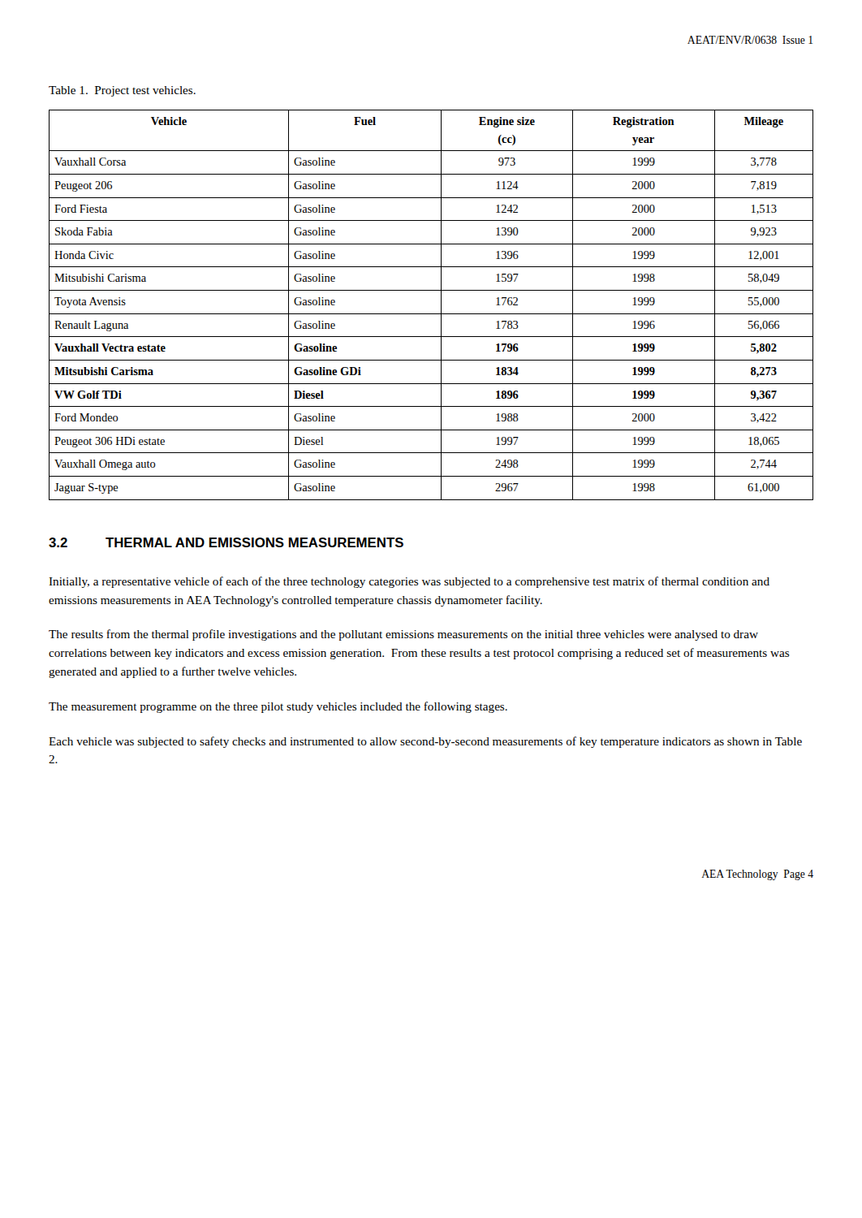AEAT/ENV/R/0638 Issue 1
Table 1. Project test vehicles.
| Vehicle | Fuel | Engine size (cc) | Registration year | Mileage |
| --- | --- | --- | --- | --- |
| Vauxhall Corsa | Gasoline | 973 | 1999 | 3,778 |
| Peugeot 206 | Gasoline | 1124 | 2000 | 7,819 |
| Ford Fiesta | Gasoline | 1242 | 2000 | 1,513 |
| Skoda Fabia | Gasoline | 1390 | 2000 | 9,923 |
| Honda Civic | Gasoline | 1396 | 1999 | 12,001 |
| Mitsubishi Carisma | Gasoline | 1597 | 1998 | 58,049 |
| Toyota Avensis | Gasoline | 1762 | 1999 | 55,000 |
| Renault Laguna | Gasoline | 1783 | 1996 | 56,066 |
| Vauxhall Vectra estate | Gasoline | 1796 | 1999 | 5,802 |
| Mitsubishi Carisma | Gasoline GDi | 1834 | 1999 | 8,273 |
| VW Golf TDi | Diesel | 1896 | 1999 | 9,367 |
| Ford Mondeo | Gasoline | 1988 | 2000 | 3,422 |
| Peugeot 306 HDi estate | Diesel | 1997 | 1999 | 18,065 |
| Vauxhall Omega auto | Gasoline | 2498 | 1999 | 2,744 |
| Jaguar S-type | Gasoline | 2967 | 1998 | 61,000 |
3.2 THERMAL AND EMISSIONS MEASUREMENTS
Initially, a representative vehicle of each of the three technology categories was subjected to a comprehensive test matrix of thermal condition and emissions measurements in AEA Technology's controlled temperature chassis dynamometer facility.
The results from the thermal profile investigations and the pollutant emissions measurements on the initial three vehicles were analysed to draw correlations between key indicators and excess emission generation. From these results a test protocol comprising a reduced set of measurements was generated and applied to a further twelve vehicles.
The measurement programme on the three pilot study vehicles included the following stages.
Each vehicle was subjected to safety checks and instrumented to allow second-by-second measurements of key temperature indicators as shown in Table 2.
AEA Technology Page 4